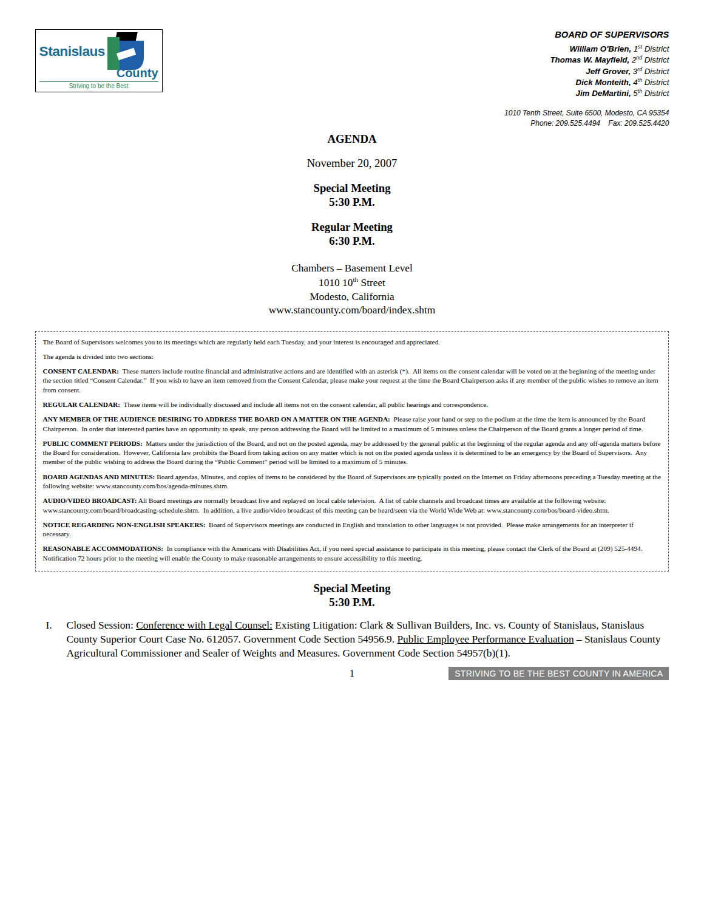Stanislaus
County
Striving to be the Best
BOARD OF SUPERVISORS
William O'Brien, 1st District
Thomas W. Mayfield, 2nd District
Jeff Grover, 3rd District
Dick Monteith, 4th District
Jim DeMartini, 5th District
1010 Tenth Street, Suite 6500, Modesto, CA 95354
Phone: 209.525.4494 Fax: 209.525.4420
AGENDA
November 20, 2007
Special Meeting
5:30 P.M.
Regular Meeting
6:30 P.M.
Chambers – Basement Level
1010 10th Street
Modesto, California
www.stancounty.com/board/index.shtm
The Board of Supervisors welcomes you to its meetings which are regularly held each Tuesday, and your interest is encouraged and appreciated.
The agenda is divided into two sections:
CONSENT CALENDAR: These matters include routine financial and administrative actions and are identified with an asterisk (*). All items on the consent calendar will be voted on at the beginning of the meeting under the section titled “Consent Calendar.” If you wish to have an item removed from the Consent Calendar, please make your request at the time the Board Chairperson asks if any member of the public wishes to remove an item from consent.
REGULAR CALENDAR: These items will be individually discussed and include all items not on the consent calendar, all public hearings and correspondence.
ANY MEMBER OF THE AUDIENCE DESIRING TO ADDRESS THE BOARD ON A MATTER ON THE AGENDA: Please raise your hand or step to the podium at the time the item is announced by the Board Chairperson. In order that interested parties have an opportunity to speak, any person addressing the Board will be limited to a maximum of 5 minutes unless the Chairperson of the Board grants a longer period of time.
PUBLIC COMMENT PERIODS: Matters under the jurisdiction of the Board, and not on the posted agenda, may be addressed by the general public at the beginning of the regular agenda and any off-agenda matters before the Board for consideration. However, California law prohibits the Board from taking action on any matter which is not on the posted agenda unless it is determined to be an emergency by the Board of Supervisors. Any member of the public wishing to address the Board during the “Public Comment” period will be limited to a maximum of 5 minutes.
BOARD AGENDAS AND MINUTES: Board agendas, Minutes, and copies of items to be considered by the Board of Supervisors are typically posted on the Internet on Friday afternoons preceding a Tuesday meeting at the following website: www.stancounty.com/bos/agenda-minutes.shtm.
AUDIO/VIDEO BROADCAST: All Board meetings are normally broadcast live and replayed on local cable television. A list of cable channels and broadcast times are available at the following website: www.stancounty.com/board/broadcasting-schedule.shtm. In addition, a live audio/video broadcast of this meeting can be heard/seen via the World Wide Web at: www.stancounty.com/bos/board-video.shtm.
NOTICE REGARDING NON-ENGLISH SPEAKERS: Board of Supervisors meetings are conducted in English and translation to other languages is not provided. Please make arrangements for an interpreter if necessary.
REASONABLE ACCOMMODATIONS: In compliance with the Americans with Disabilities Act, if you need special assistance to participate in this meeting, please contact the Clerk of the Board at (209) 525-4494. Notification 72 hours prior to the meeting will enable the County to make reasonable arrangements to ensure accessibility to this meeting.
Special Meeting
5:30 P.M.
I.
Closed Session: Conference with Legal Counsel: Existing Litigation: Clark & Sullivan Builders, Inc. vs. County of Stanislaus, Stanislaus County Superior Court Case No. 612057. Government Code Section 54956.9. Public Employee Performance Evaluation – Stanislaus County Agricultural Commissioner and Sealer of Weights and Measures. Government Code Section 54957(b)(1).
1
STRIVING TO BE THE BEST COUNTY IN AMERICA